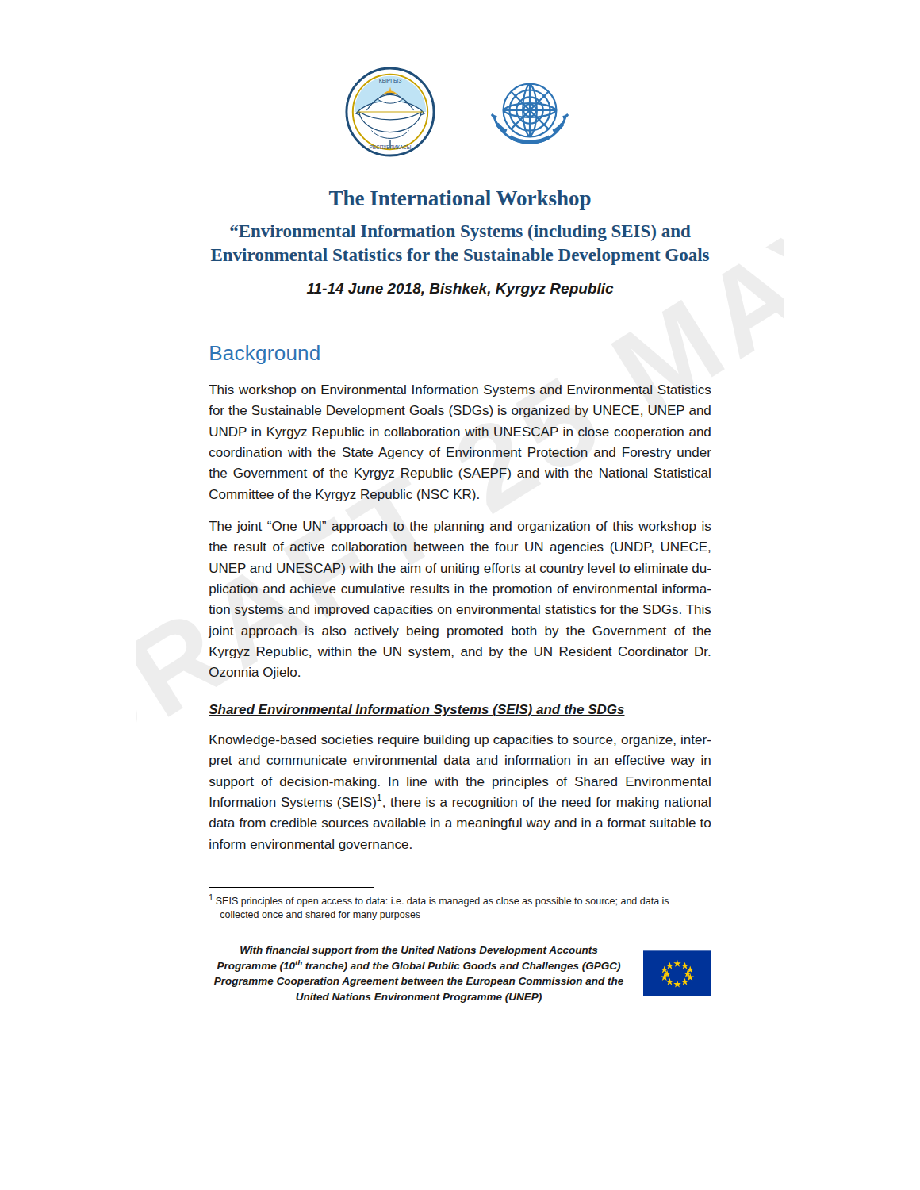DRAFT 25 MAY
КЫРГЫЗ РЕСПУБЛИКАСЫ
The International Workshop
“Environmental Information Systems (including SEIS) and Environmental Statistics for the Sustainable Development Goals
11-14 June 2018, Bishkek, Kyrgyz Republic
Background
This workshop on Environmental Information Systems and Environmental Statistics for the Sustainable Development Goals (SDGs) is organized by UNECE, UNEP and UNDP in Kyrgyz Republic in collaboration with UNESCAP in close cooperation and coordination with the State Agency of Environment Protection and Forestry under the Government of the Kyrgyz Republic (SAEPF) and with the National Statistical Committee of the Kyrgyz Republic (NSC KR).
The joint “One UN” approach to the planning and organization of this workshop is the result of active collaboration between the four UN agencies (UNDP, UNECE, UNEP and UNESCAP) with the aim of uniting efforts at country level to eliminate duplication and achieve cumulative results in the promotion of environmental information systems and improved capacities on environmental statistics for the SDGs. This joint approach is also actively being promoted both by the Government of the Kyrgyz Republic, within the UN system, and by the UN Resident Coordinator Dr. Ozonnia Ojielo.
Shared Environmental Information Systems (SEIS) and the SDGs
Knowledge-based societies require building up capacities to source, organize, interpret and communicate environmental data and information in an effective way in support of decision-making. In line with the principles of Shared Environmental Information Systems (SEIS)1, there is a recognition of the need for making national data from credible sources available in a meaningful way and in a format suitable to inform environmental governance.
1 SEIS principles of open access to data: i.e. data is managed as close as possible to source; and data is collected once and shared for many purposes
With financial support from the United Nations Development Accounts Programme (10th tranche) and the Global Public Goods and Challenges (GPGC) Programme Cooperation Agreement between the European Commission and the United Nations Environment Programme (UNEP)